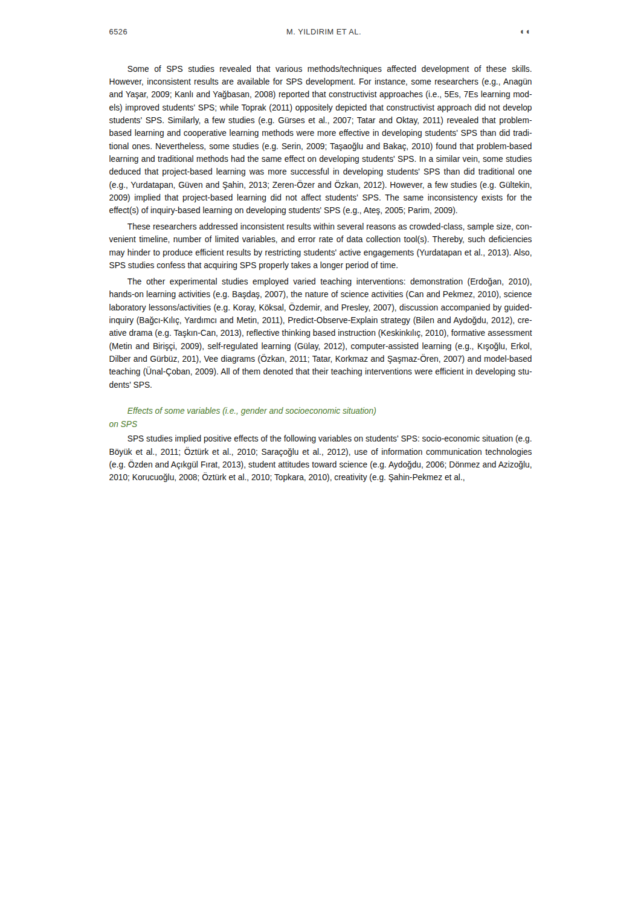6526 M. YILDIRIM ET AL. ◐◐
Some of SPS studies revealed that various methods/techniques affected development of these skills. However, inconsistent results are available for SPS development. For instance, some researchers (e.g., Anagün and Yaşar, 2009; Kanlı and Yağbasan, 2008) reported that constructivist approaches (i.e., 5Es, 7Es learning models) improved students' SPS; while Toprak (2011) oppositely depicted that constructivist approach did not develop students' SPS. Similarly, a few studies (e.g. Gürses et al., 2007; Tatar and Oktay, 2011) revealed that problem-based learning and cooperative learning methods were more effective in developing students' SPS than did traditional ones. Nevertheless, some studies (e.g. Serin, 2009; Taşaoğlu and Bakaç, 2010) found that problem-based learning and traditional methods had the same effect on developing students' SPS. In a similar vein, some studies deduced that project-based learning was more successful in developing students' SPS than did traditional one (e.g., Yurdatapan, Güven and Şahin, 2013; Zeren-Özer and Özkan, 2012). However, a few studies (e.g. Gültekin, 2009) implied that project-based learning did not affect students' SPS. The same inconsistency exists for the effect(s) of inquiry-based learning on developing students' SPS (e.g., Ateş, 2005; Parim, 2009).
These researchers addressed inconsistent results within several reasons as crowded-class, sample size, convenient timeline, number of limited variables, and error rate of data collection tool(s). Thereby, such deficiencies may hinder to produce efficient results by restricting students' active engagements (Yurdatapan et al., 2013). Also, SPS studies confess that acquiring SPS properly takes a longer period of time.
The other experimental studies employed varied teaching interventions: demonstration (Erdoğan, 2010), hands-on learning activities (e.g. Başdaş, 2007), the nature of science activities (Can and Pekmez, 2010), science laboratory lessons/activities (e.g. Koray, Köksal, Özdemir, and Presley, 2007), discussion accompanied by guided-inquiry (Bağcı-Kılıç, Yardımcı and Metin, 2011), Predict-Observe-Explain strategy (Bilen and Aydoğdu, 2012), creative drama (e.g. Taşkın-Can, 2013), reflective thinking based instruction (Keskinkılıç, 2010), formative assessment (Metin and Birişçi, 2009), self-regulated learning (Gülay, 2012), computer-assisted learning (e.g., Kışoğlu, Erkol, Dilber and Gürbüz, 201), Vee diagrams (Özkan, 2011; Tatar, Korkmaz and Şaşmaz-Ören, 2007) and model-based teaching (Ünal-Çoban, 2009). All of them denoted that their teaching interventions were efficient in developing students' SPS.
Effects of some variables (i.e., gender and socioeconomic situation) on SPS
SPS studies implied positive effects of the following variables on students' SPS: socio-economic situation (e.g. Böyük et al., 2011; Öztürk et al., 2010; Saraçoğlu et al., 2012), use of information communication technologies (e.g. Özden and Açıkgül Fırat, 2013), student attitudes toward science (e.g. Aydoğdu, 2006; Dönmez and Azizoğlu, 2010; Korucuoğlu, 2008; Öztürk et al., 2010; Topkara, 2010), creativity (e.g. Şahin-Pekmez et al.,